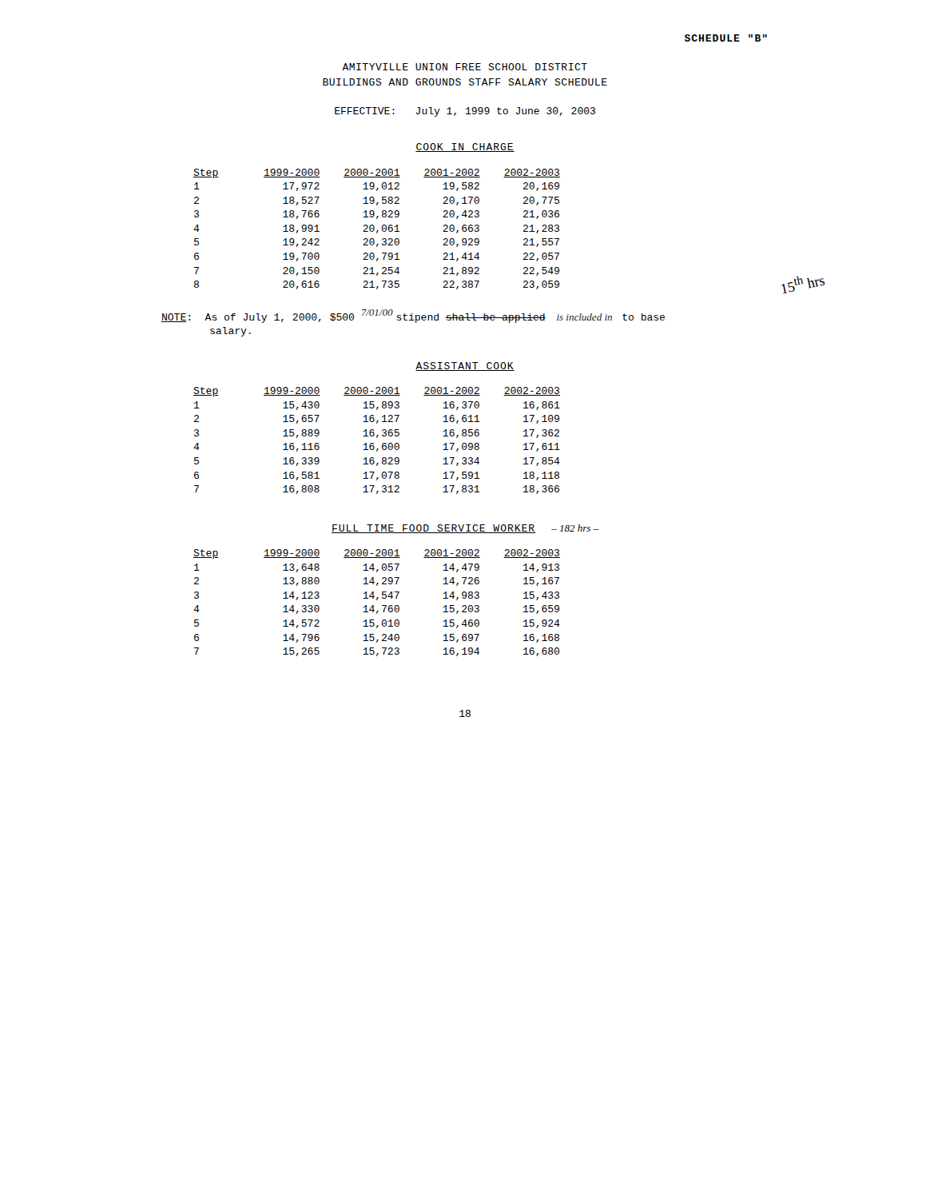SCHEDULE "B"
AMITYVILLE UNION FREE SCHOOL DISTRICT
BUILDINGS AND GROUNDS STAFF SALARY SCHEDULE
EFFECTIVE: July 1, 1999 to June 30, 2003
COOK IN CHARGE
| Step | 1999-2000 | 2000-2001 | 2001-2002 | 2002-2003 |
| --- | --- | --- | --- | --- |
| 1 | 17,972 | 19,012 | 19,582 | 20,169 |
| 2 | 18,527 | 19,582 | 20,170 | 20,775 |
| 3 | 18,766 | 19,829 | 20,423 | 21,036 |
| 4 | 18,991 | 20,061 | 20,663 | 21,283 |
| 5 | 19,242 | 20,320 | 20,929 | 21,557 |
| 6 | 19,700 | 20,791 | 21,414 | 22,057 |
| 7 | 20,150 | 21,254 | 21,892 | 22,549 |
| 8 | 20,616 | 21,735 | 22,387 | 23,059 |
15th hrs
NOTE: As of July 1, 2000, $500 7/01/00stipend shall be applied is included in to base
salary.
ASSISTANT COOK
| Step | 1999-2000 | 2000-2001 | 2001-2002 | 2002-2003 |
| --- | --- | --- | --- | --- |
| 1 | 15,430 | 15,893 | 16,370 | 16,861 |
| 2 | 15,657 | 16,127 | 16,611 | 17,109 |
| 3 | 15,889 | 16,365 | 16,856 | 17,362 |
| 4 | 16,116 | 16,600 | 17,098 | 17,611 |
| 5 | 16,339 | 16,829 | 17,334 | 17,854 |
| 6 | 16,581 | 17,078 | 17,591 | 18,118 |
| 7 | 16,808 | 17,312 | 17,831 | 18,366 |
FULL TIME FOOD SERVICE WORKER– 182 hrs –
| Step | 1999-2000 | 2000-2001 | 2001-2002 | 2002-2003 |
| --- | --- | --- | --- | --- |
| 1 | 13,648 | 14,057 | 14,479 | 14,913 |
| 2 | 13,880 | 14,297 | 14,726 | 15,167 |
| 3 | 14,123 | 14,547 | 14,983 | 15,433 |
| 4 | 14,330 | 14,760 | 15,203 | 15,659 |
| 5 | 14,572 | 15,010 | 15,460 | 15,924 |
| 6 | 14,796 | 15,240 | 15,697 | 16,168 |
| 7 | 15,265 | 15,723 | 16,194 | 16,680 |
18